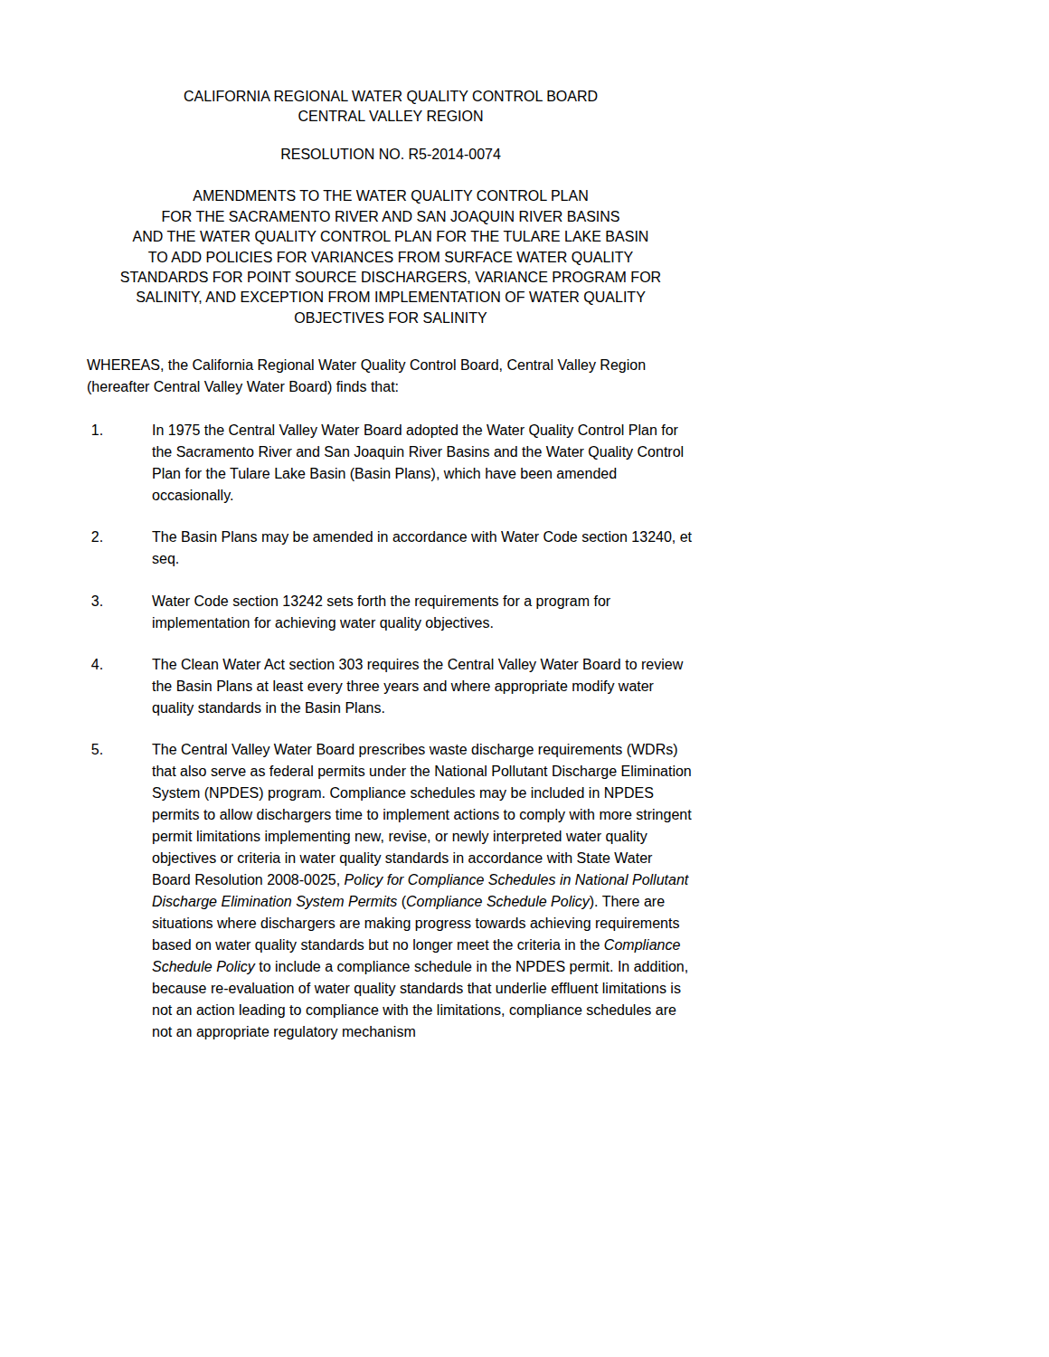CALIFORNIA REGIONAL WATER QUALITY CONTROL BOARD
CENTRAL VALLEY REGION
RESOLUTION NO. R5-2014-0074
AMENDMENTS TO THE WATER QUALITY CONTROL PLAN
FOR THE SACRAMENTO RIVER AND SAN JOAQUIN RIVER BASINS
AND THE WATER QUALITY CONTROL PLAN FOR THE TULARE LAKE BASIN
TO ADD POLICIES FOR VARIANCES FROM SURFACE WATER QUALITY
STANDARDS FOR POINT SOURCE DISCHARGERS, VARIANCE PROGRAM FOR
SALINITY, AND EXCEPTION FROM IMPLEMENTATION OF WATER QUALITY
OBJECTIVES FOR SALINITY
WHEREAS, the California Regional Water Quality Control Board, Central Valley Region (hereafter Central Valley Water Board) finds that:
1. In 1975 the Central Valley Water Board adopted the Water Quality Control Plan for the Sacramento River and San Joaquin River Basins and the Water Quality Control Plan for the Tulare Lake Basin (Basin Plans), which have been amended occasionally.
2. The Basin Plans may be amended in accordance with Water Code section 13240, et seq.
3. Water Code section 13242 sets forth the requirements for a program for implementation for achieving water quality objectives.
4. The Clean Water Act section 303 requires the Central Valley Water Board to review the Basin Plans at least every three years and where appropriate modify water quality standards in the Basin Plans.
5. The Central Valley Water Board prescribes waste discharge requirements (WDRs) that also serve as federal permits under the National Pollutant Discharge Elimination System (NPDES) program. Compliance schedules may be included in NPDES permits to allow dischargers time to implement actions to comply with more stringent permit limitations implementing new, revise, or newly interpreted water quality objectives or criteria in water quality standards in accordance with State Water Board Resolution 2008-0025, Policy for Compliance Schedules in National Pollutant Discharge Elimination System Permits (Compliance Schedule Policy). There are situations where dischargers are making progress towards achieving requirements based on water quality standards but no longer meet the criteria in the Compliance Schedule Policy to include a compliance schedule in the NPDES permit. In addition, because re-evaluation of water quality standards that underlie effluent limitations is not an action leading to compliance with the limitations, compliance schedules are not an appropriate regulatory mechanism